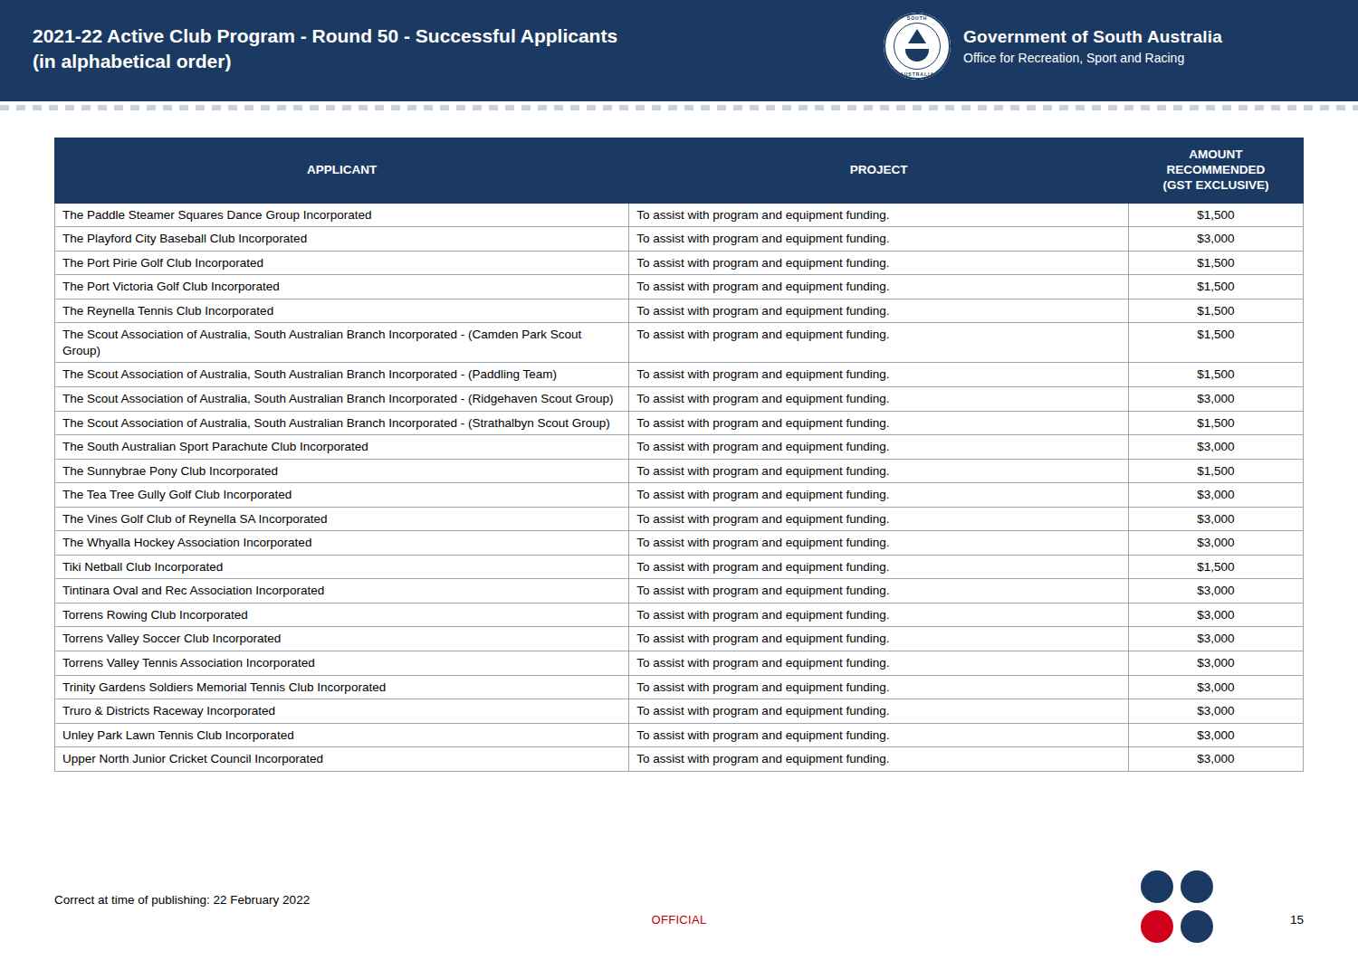2021-22 Active Club Program - Round 50 - Successful Applicants
(in alphabetical order)
SOUTH
AUSTRALIA
Government of South Australia
Office for Recreation, Sport and Racing
| APPLICANT | PROJECT | AMOUNT RECOMMENDED (GST EXCLUSIVE) |
| --- | --- | --- |
| The Paddle Steamer Squares Dance Group Incorporated | To assist with program and equipment funding. | $1,500 |
| The Playford City Baseball Club Incorporated | To assist with program and equipment funding. | $3,000 |
| The Port Pirie Golf Club Incorporated | To assist with program and equipment funding. | $1,500 |
| The Port Victoria Golf Club Incorporated | To assist with program and equipment funding. | $1,500 |
| The Reynella Tennis Club Incorporated | To assist with program and equipment funding. | $1,500 |
| The Scout Association of Australia, South Australian Branch Incorporated - (Camden Park Scout Group) | To assist with program and equipment funding. | $1,500 |
| The Scout Association of Australia, South Australian Branch Incorporated - (Paddling Team) | To assist with program and equipment funding. | $1,500 |
| The Scout Association of Australia, South Australian Branch Incorporated - (Ridgehaven Scout Group) | To assist with program and equipment funding. | $3,000 |
| The Scout Association of Australia, South Australian Branch Incorporated - (Strathalbyn Scout Group) | To assist with program and equipment funding. | $1,500 |
| The South Australian Sport Parachute Club Incorporated | To assist with program and equipment funding. | $3,000 |
| The Sunnybrae Pony Club Incorporated | To assist with program and equipment funding. | $1,500 |
| The Tea Tree Gully Golf Club Incorporated | To assist with program and equipment funding. | $3,000 |
| The Vines Golf Club of Reynella SA Incorporated | To assist with program and equipment funding. | $3,000 |
| The Whyalla Hockey Association Incorporated | To assist with program and equipment funding. | $3,000 |
| Tiki Netball Club Incorporated | To assist with program and equipment funding. | $1,500 |
| Tintinara Oval and Rec Association Incorporated | To assist with program and equipment funding. | $3,000 |
| Torrens Rowing Club Incorporated | To assist with program and equipment funding. | $3,000 |
| Torrens Valley Soccer Club Incorporated | To assist with program and equipment funding. | $3,000 |
| Torrens Valley Tennis Association Incorporated | To assist with program and equipment funding. | $3,000 |
| Trinity Gardens Soldiers Memorial Tennis Club Incorporated | To assist with program and equipment funding. | $3,000 |
| Truro & Districts Raceway Incorporated | To assist with program and equipment funding. | $3,000 |
| Unley Park Lawn Tennis Club Incorporated | To assist with program and equipment funding. | $3,000 |
| Upper North Junior Cricket Council Incorporated | To assist with program and equipment funding. | $3,000 |
Correct at time of publishing: 22 February 2022
OFFICIAL
15